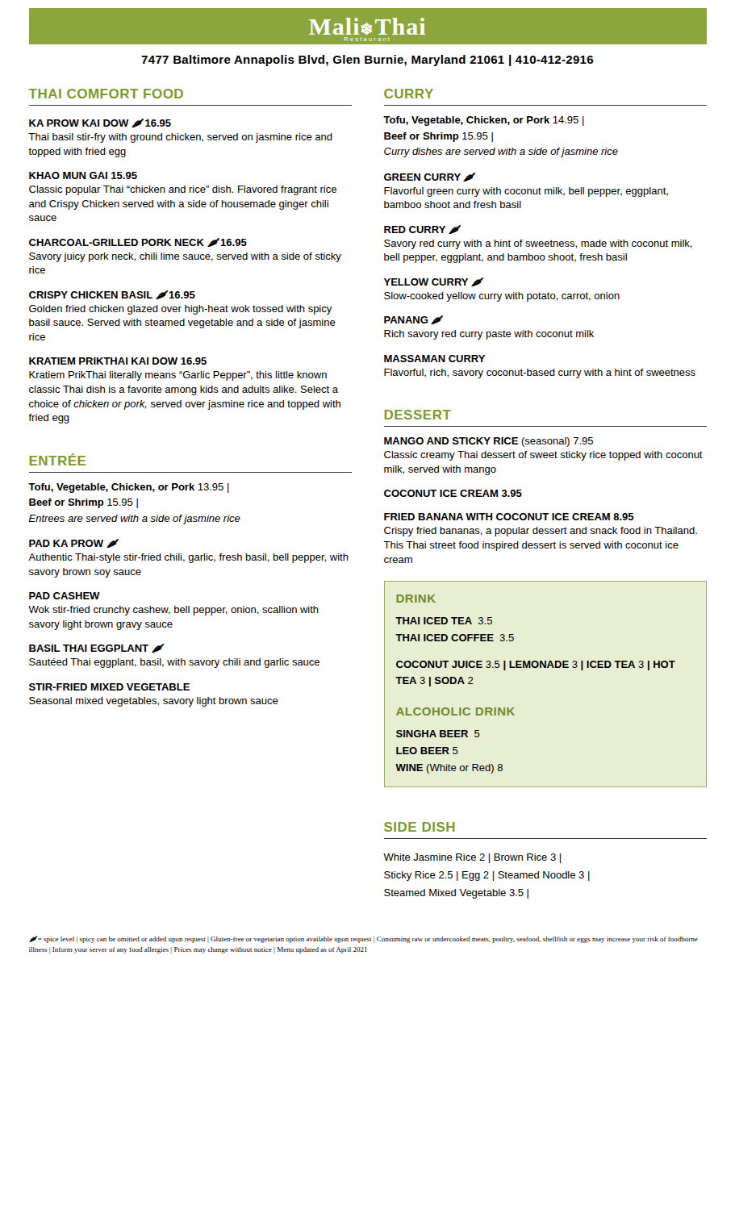Mali❄Thai
Restaurant
7477 Baltimore Annapolis Blvd, Glen Burnie, Maryland 21061 | 410-412-2916
Thai Comfort Food
KA PROW KAI DOW 🌶 16.95
Thai basil stir-fry with ground chicken, served on jasmine rice and topped with fried egg
KHAO MUN GAI 15.95
Classic popular Thai “chicken and rice” dish. Flavored fragrant rice and Crispy Chicken served with a side of housemade ginger chili sauce
CHARCOAL-GRILLED PORK NECK 🌶 16.95
Savory juicy pork neck, chili lime sauce, served with a side of sticky rice
CRISPY CHICKEN BASIL 🌶 16.95
Golden fried chicken glazed over high-heat wok tossed with spicy basil sauce. Served with steamed vegetable and a side of jasmine rice
KRATIEM PRIKTHAI KAI DOW 16.95
Kratiem PrikThai literally means “Garlic Pepper”, this little known classic Thai dish is a favorite among kids and adults alike. Select a choice of chicken or pork, served over jasmine rice and topped with fried egg
Entrée
Tofu, Vegetable, Chicken, or Pork 13.95 |
Beef or Shrimp 15.95 |
Entrees are served with a side of jasmine rice
PAD KA PROW 🌶
Authentic Thai-style stir-fried chili, garlic, fresh basil, bell pepper, with savory brown soy sauce
PAD CASHEW
Wok stir-fried crunchy cashew, bell pepper, onion, scallion with savory light brown gravy sauce
BASIL THAI EGGPLANT 🌶
Sautéed Thai eggplant, basil, with savory chili and garlic sauce
STIR-FRIED MIXED VEGETABLE
Seasonal mixed vegetables, savory light brown sauce
Curry
Tofu, Vegetable, Chicken, or Pork 14.95 |
Beef or Shrimp 15.95 |
Curry dishes are served with a side of jasmine rice
GREEN CURRY 🌶
Flavorful green curry with coconut milk, bell pepper, eggplant, bamboo shoot and fresh basil
RED CURRY 🌶
Savory red curry with a hint of sweetness, made with coconut milk, bell pepper, eggplant, and bamboo shoot, fresh basil
YELLOW CURRY 🌶
Slow-cooked yellow curry with potato, carrot, onion
PANANG 🌶
Rich savory red curry paste with coconut milk
MASSAMAN CURRY
Flavorful, rich, savory coconut-based curry with a hint of sweetness
Dessert
MANGO AND STICKY RICE (seasonal) 7.95
Classic creamy Thai dessert of sweet sticky rice topped with coconut milk, served with mango
COCONUT ICE CREAM 3.95
FRIED BANANA WITH COCONUT ICE CREAM 8.95
Crispy fried bananas, a popular dessert and snack food in Thailand. This Thai street food inspired dessert is served with coconut ice cream
Drink
THAI ICED TEA 3.5
THAI ICED COFFEE 3.5
COCONUT JUICE 3.5 | LEMONADE 3 | ICED TEA 3 | HOT TEA 3 | SODA 2
Alcoholic Drink
SINGHA BEER 5
LEO BEER 5
WINE (White or Red) 8
Side Dish
White Jasmine Rice 2 | Brown Rice 3 |
Sticky Rice 2.5 | Egg 2 | Steamed Noodle 3 |
Steamed Mixed Vegetable 3.5 |
🌶 = spice level | spicy can be omitted or added upon request | Gluten-free or vegetarian option available upon request | Consuming raw or undercooked meats, poultry, seafood, shellfish or eggs may increase your risk of foodborne illness | Inform your server of any food allergies | Prices may change without notice | Menu updated as of April 2021